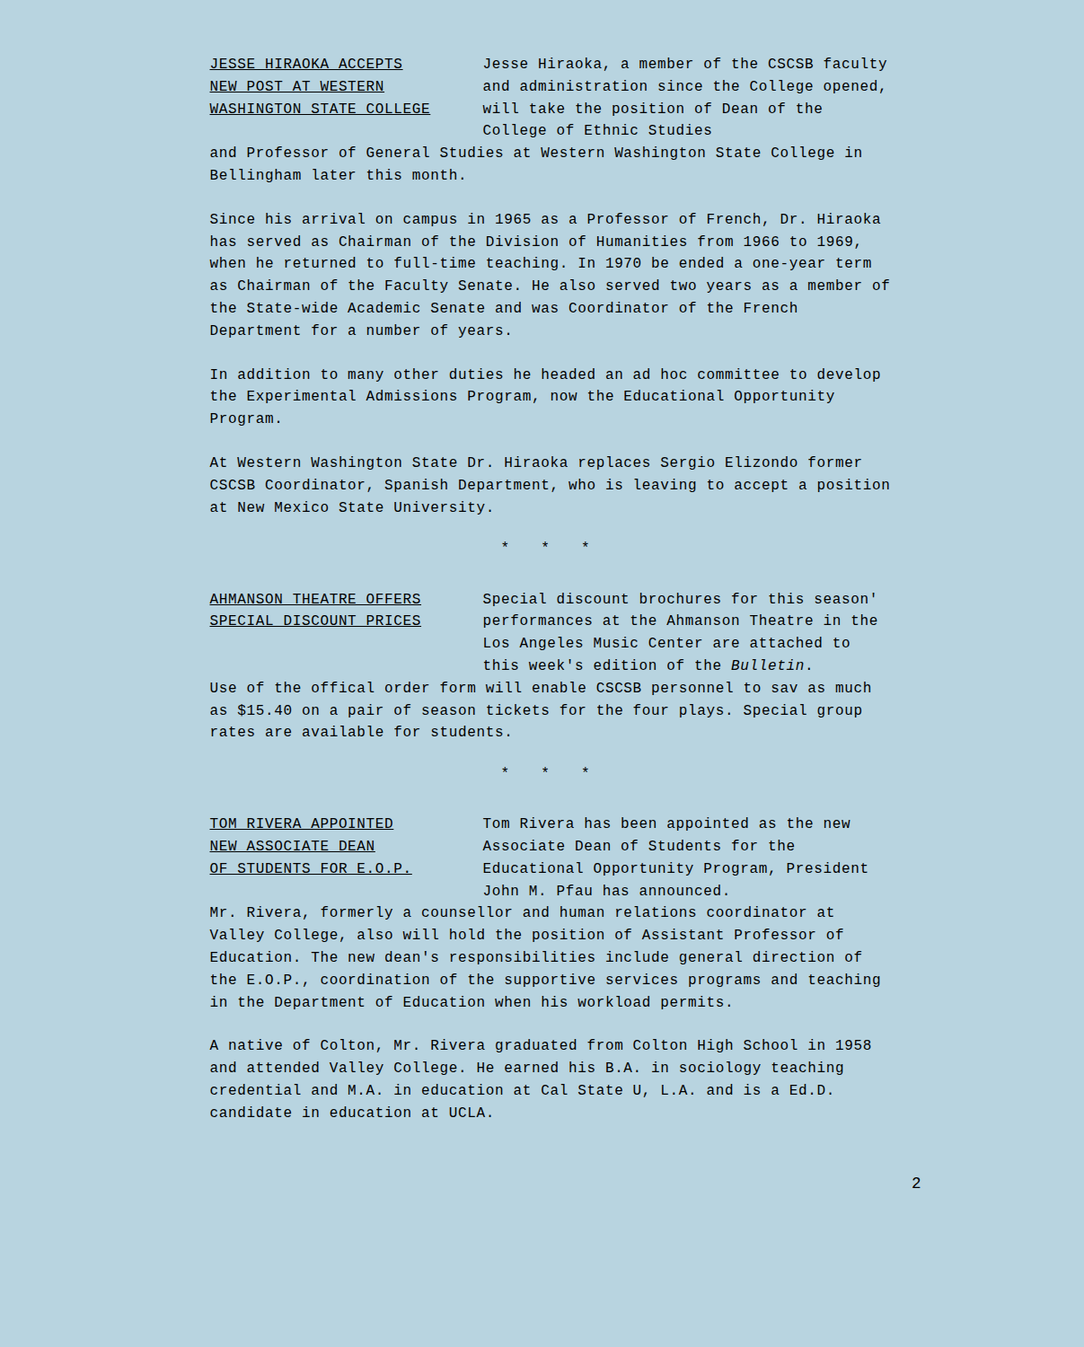Jesse Hiraoka Accepts
New Post at Western
Washington State College
Jesse Hiraoka, a member of the CSCSB faculty and administration since the College opened, will take the position of Dean of the College of Ethnic Studies
and Professor of General Studies at Western Washington State College in Bellingham later this month.
Since his arrival on campus in 1965 as a Professor of French, Dr. Hiraoka has served as Chairman of the Division of Humanities from 1966 to 1969, when he returned to full-time teaching. In 1970 be ended a one-year term as Chairman of the Faculty Senate. He also served two years as a member of the State-wide Academic Senate and was Coordinator of the French Department for a number of years.
In addition to many other duties he headed an ad hoc committee to develop the Experimental Admissions Program, now the Educational Opportunity Program.
At Western Washington State Dr. Hiraoka replaces Sergio Elizondo former CSCSB Coordinator, Spanish Department, who is leaving to accept a position at New Mexico State University.
* * *
Ahmanson Theatre Offers
Special Discount Prices
Special discount brochures for this season' performances at the Ahmanson Theatre in the Los Angeles Music Center are attached to this week's edition of the Bulletin.
Use of the offical order form will enable CSCSB personnel to sav as much as $15.40 on a pair of season tickets for the four plays. Special group rates are available for students.
* * *
Tom Rivera Appointed
New Associate Dean
of Students for E.O.P.
Tom Rivera has been appointed as the new Associate Dean of Students for the Educational Opportunity Program, President John M. Pfau has announced.
Mr. Rivera, formerly a counsellor and human relations coordinator at Valley College, also will hold the position of Assistant Professor of Education. The new dean's responsibilities include general direction of the E.O.P., coordination of the supportive services programs and teaching in the Department of Education when his workload permits.
A native of Colton, Mr. Rivera graduated from Colton High School in 1958 and attended Valley College. He earned his B.A. in sociology teaching credential and M.A. in education at Cal State U, L.A. and is a Ed.D. candidate in education at UCLA.
2